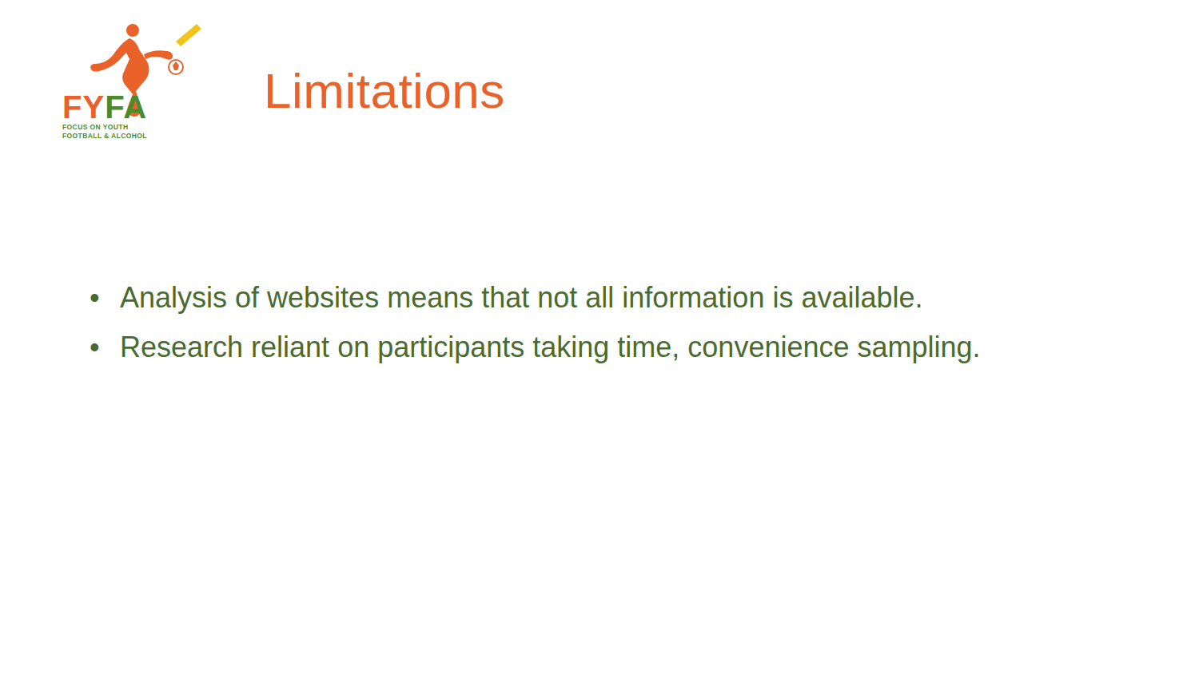FYFA FOCUS ON YOUTH FOOTBALL & ALCOHOL
Limitations
Analysis of websites means that not all information is available.
Research reliant on participants taking time, convenience sampling.